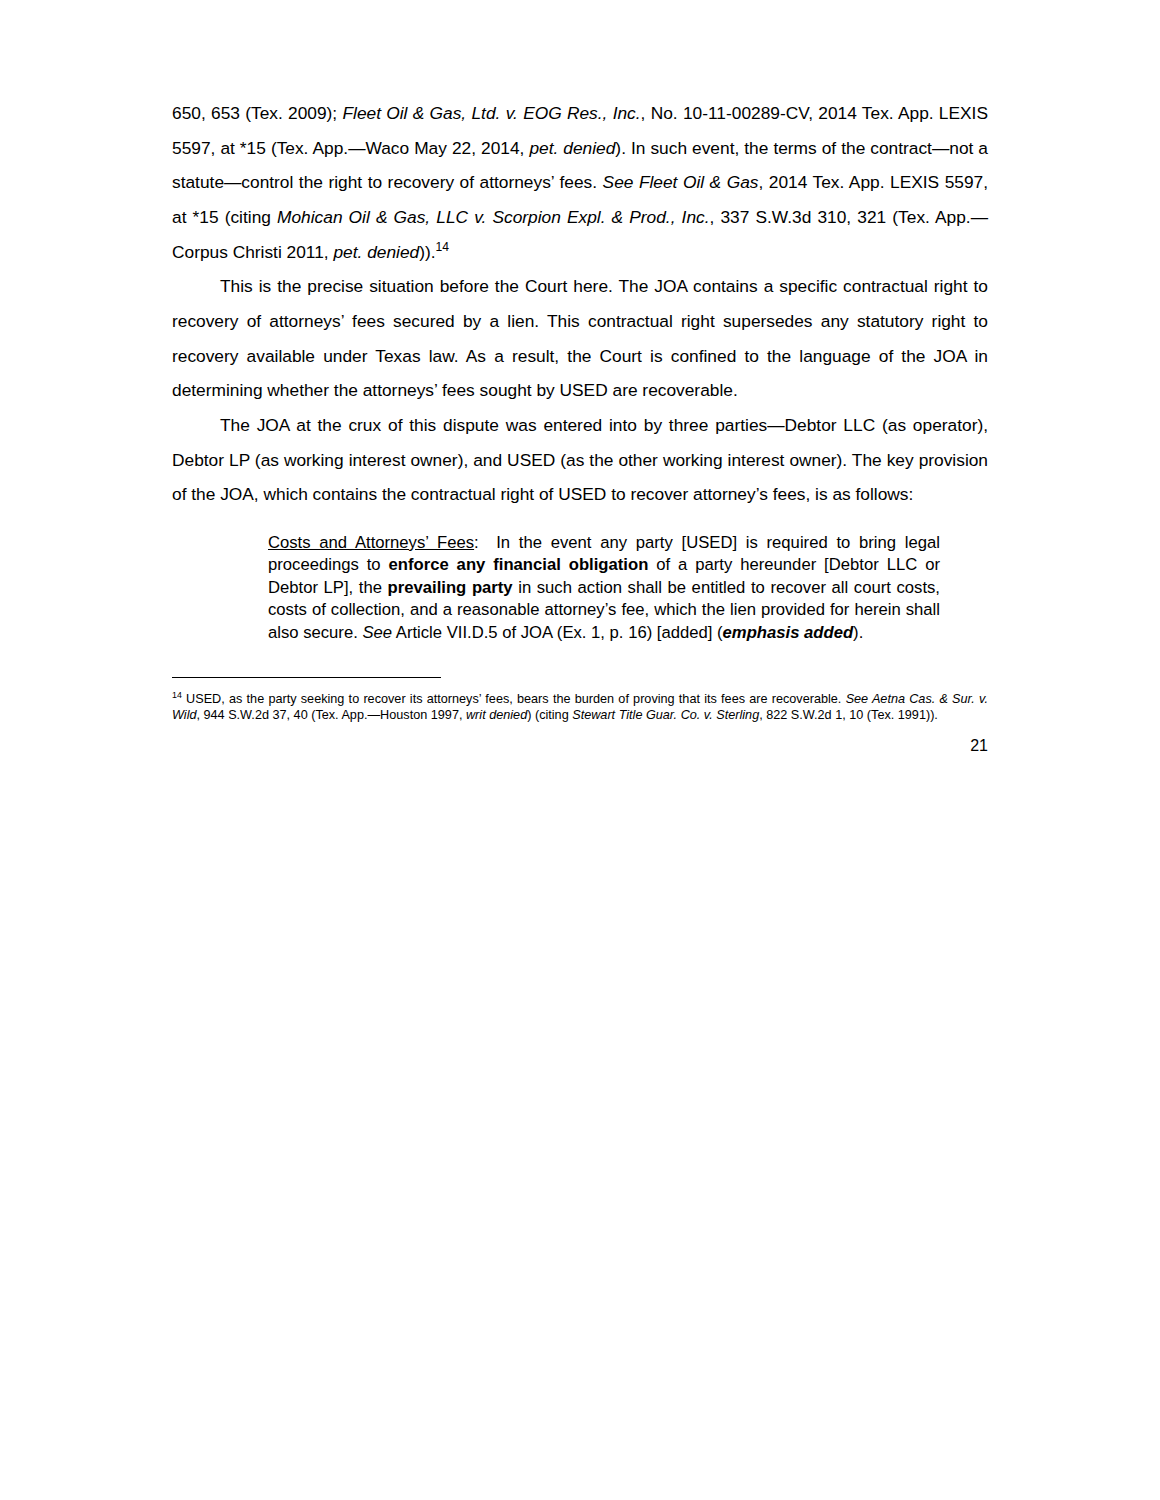650, 653 (Tex. 2009); Fleet Oil & Gas, Ltd. v. EOG Res., Inc., No. 10-11-00289-CV, 2014 Tex. App. LEXIS 5597, at *15 (Tex. App.—Waco May 22, 2014, pet. denied). In such event, the terms of the contract—not a statute—control the right to recovery of attorneys’ fees. See Fleet Oil & Gas, 2014 Tex. App. LEXIS 5597, at *15 (citing Mohican Oil & Gas, LLC v. Scorpion Expl. & Prod., Inc., 337 S.W.3d 310, 321 (Tex. App.—Corpus Christi 2011, pet. denied)).14
This is the precise situation before the Court here. The JOA contains a specific contractual right to recovery of attorneys’ fees secured by a lien. This contractual right supersedes any statutory right to recovery available under Texas law. As a result, the Court is confined to the language of the JOA in determining whether the attorneys’ fees sought by USED are recoverable.
The JOA at the crux of this dispute was entered into by three parties—Debtor LLC (as operator), Debtor LP (as working interest owner), and USED (as the other working interest owner). The key provision of the JOA, which contains the contractual right of USED to recover attorney’s fees, is as follows:
Costs and Attorneys’ Fees: In the event any party [USED] is required to bring legal proceedings to enforce any financial obligation of a party hereunder [Debtor LLC or Debtor LP], the prevailing party in such action shall be entitled to recover all court costs, costs of collection, and a reasonable attorney’s fee, which the lien provided for herein shall also secure. See Article VII.D.5 of JOA (Ex. 1, p. 16) [added] (emphasis added).
14 USED, as the party seeking to recover its attorneys’ fees, bears the burden of proving that its fees are recoverable. See Aetna Cas. & Sur. v. Wild, 944 S.W.2d 37, 40 (Tex. App.—Houston 1997, writ denied) (citing Stewart Title Guar. Co. v. Sterling, 822 S.W.2d 1, 10 (Tex. 1991)).
21